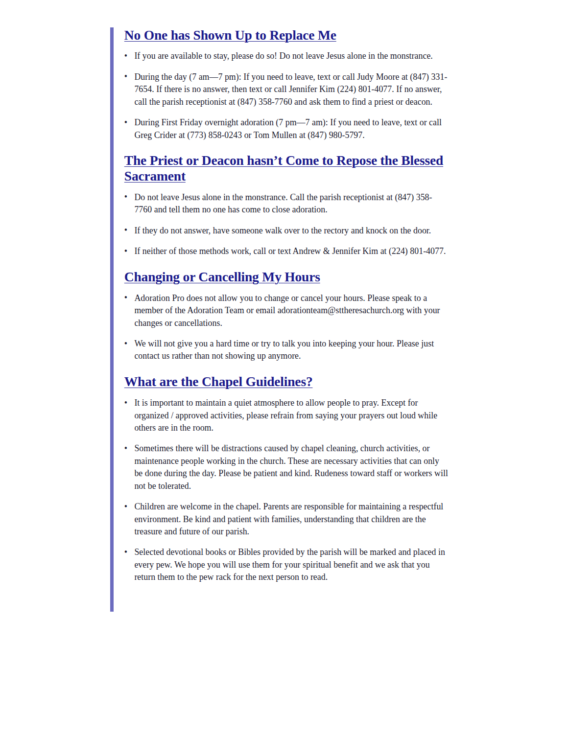No One has Shown Up to Replace Me
If you are available to stay, please do so! Do not leave Jesus alone in the monstrance.
During the day (7 am—7 pm): If you need to leave, text or call Judy Moore at (847) 331-7654. If there is no answer, then text or call Jennifer Kim (224) 801-4077. If no answer, call the parish receptionist at (847) 358-7760 and ask them to find a priest or deacon.
During First Friday overnight adoration (7 pm—7 am): If you need to leave, text or call Greg Crider at (773) 858-0243 or Tom Mullen at (847) 980-5797.
The Priest or Deacon hasn’t Come to Repose the Blessed Sacrament
Do not leave Jesus alone in the monstrance. Call the parish receptionist at (847) 358-7760 and tell them no one has come to close adoration.
If they do not answer, have someone walk over to the rectory and knock on the door.
If neither of those methods work, call or text Andrew & Jennifer Kim at (224) 801-4077.
Changing or Cancelling My Hours
Adoration Pro does not allow you to change or cancel your hours. Please speak to a member of the Adoration Team or email adorationteam@sttheresachurch.org with your changes or cancellations.
We will not give you a hard time or try to talk you into keeping your hour. Please just contact us rather than not showing up anymore.
What are the Chapel Guidelines?
It is important to maintain a quiet atmosphere to allow people to pray. Except for organized / approved activities, please refrain from saying your prayers out loud while others are in the room.
Sometimes there will be distractions caused by chapel cleaning, church activities, or maintenance people working in the church. These are necessary activities that can only be done during the day. Please be patient and kind. Rudeness toward staff or workers will not be tolerated.
Children are welcome in the chapel. Parents are responsible for maintaining a respectful environment. Be kind and patient with families, understanding that children are the treasure and future of our parish.
Selected devotional books or Bibles provided by the parish will be marked and placed in every pew. We hope you will use them for your spiritual benefit and we ask that you return them to the pew rack for the next person to read.